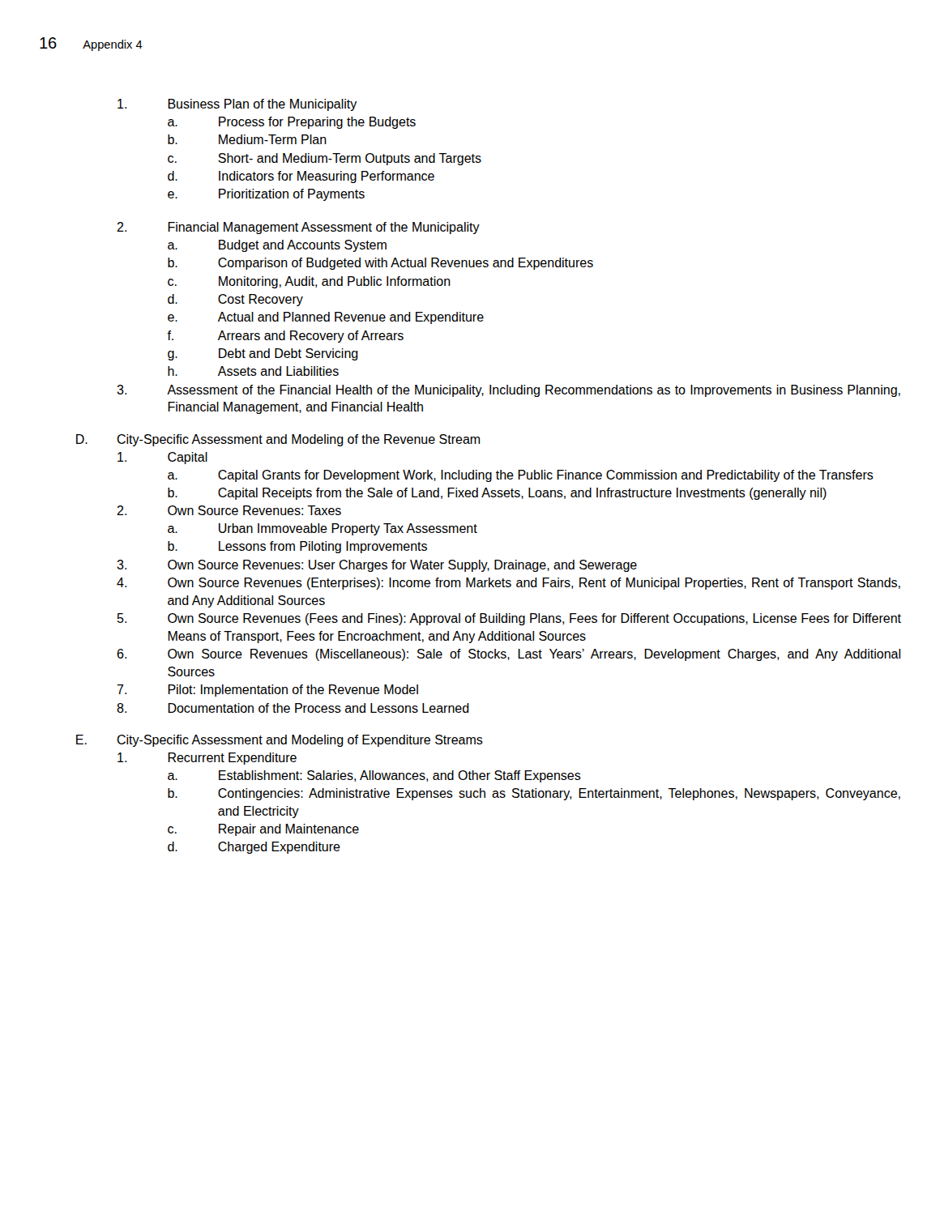16 Appendix 4
1. Business Plan of the Municipality
a. Process for Preparing the Budgets
b. Medium-Term Plan
c. Short- and Medium-Term Outputs and Targets
d. Indicators for Measuring Performance
e. Prioritization of Payments
2. Financial Management Assessment of the Municipality
a. Budget and Accounts System
b. Comparison of Budgeted with Actual Revenues and Expenditures
c. Monitoring, Audit, and Public Information
d. Cost Recovery
e. Actual and Planned Revenue and Expenditure
f. Arrears and Recovery of Arrears
g. Debt and Debt Servicing
h. Assets and Liabilities
3. Assessment of the Financial Health of the Municipality, Including Recommendations as to Improvements in Business Planning, Financial Management, and Financial Health
D. City-Specific Assessment and Modeling of the Revenue Stream
1. Capital
a. Capital Grants for Development Work, Including the Public Finance Commission and Predictability of the Transfers
b. Capital Receipts from the Sale of Land, Fixed Assets, Loans, and Infrastructure Investments (generally nil)
2. Own Source Revenues: Taxes
a. Urban Immoveable Property Tax Assessment
b. Lessons from Piloting Improvements
3. Own Source Revenues: User Charges for Water Supply, Drainage, and Sewerage
4. Own Source Revenues (Enterprises): Income from Markets and Fairs, Rent of Municipal Properties, Rent of Transport Stands, and Any Additional Sources
5. Own Source Revenues (Fees and Fines): Approval of Building Plans, Fees for Different Occupations, License Fees for Different Means of Transport, Fees for Encroachment, and Any Additional Sources
6. Own Source Revenues (Miscellaneous): Sale of Stocks, Last Years’ Arrears, Development Charges, and Any Additional Sources
7. Pilot: Implementation of the Revenue Model
8. Documentation of the Process and Lessons Learned
E. City-Specific Assessment and Modeling of Expenditure Streams
1. Recurrent Expenditure
a. Establishment: Salaries, Allowances, and Other Staff Expenses
b. Contingencies: Administrative Expenses such as Stationary, Entertainment, Telephones, Newspapers, Conveyance, and Electricity
c. Repair and Maintenance
d. Charged Expenditure